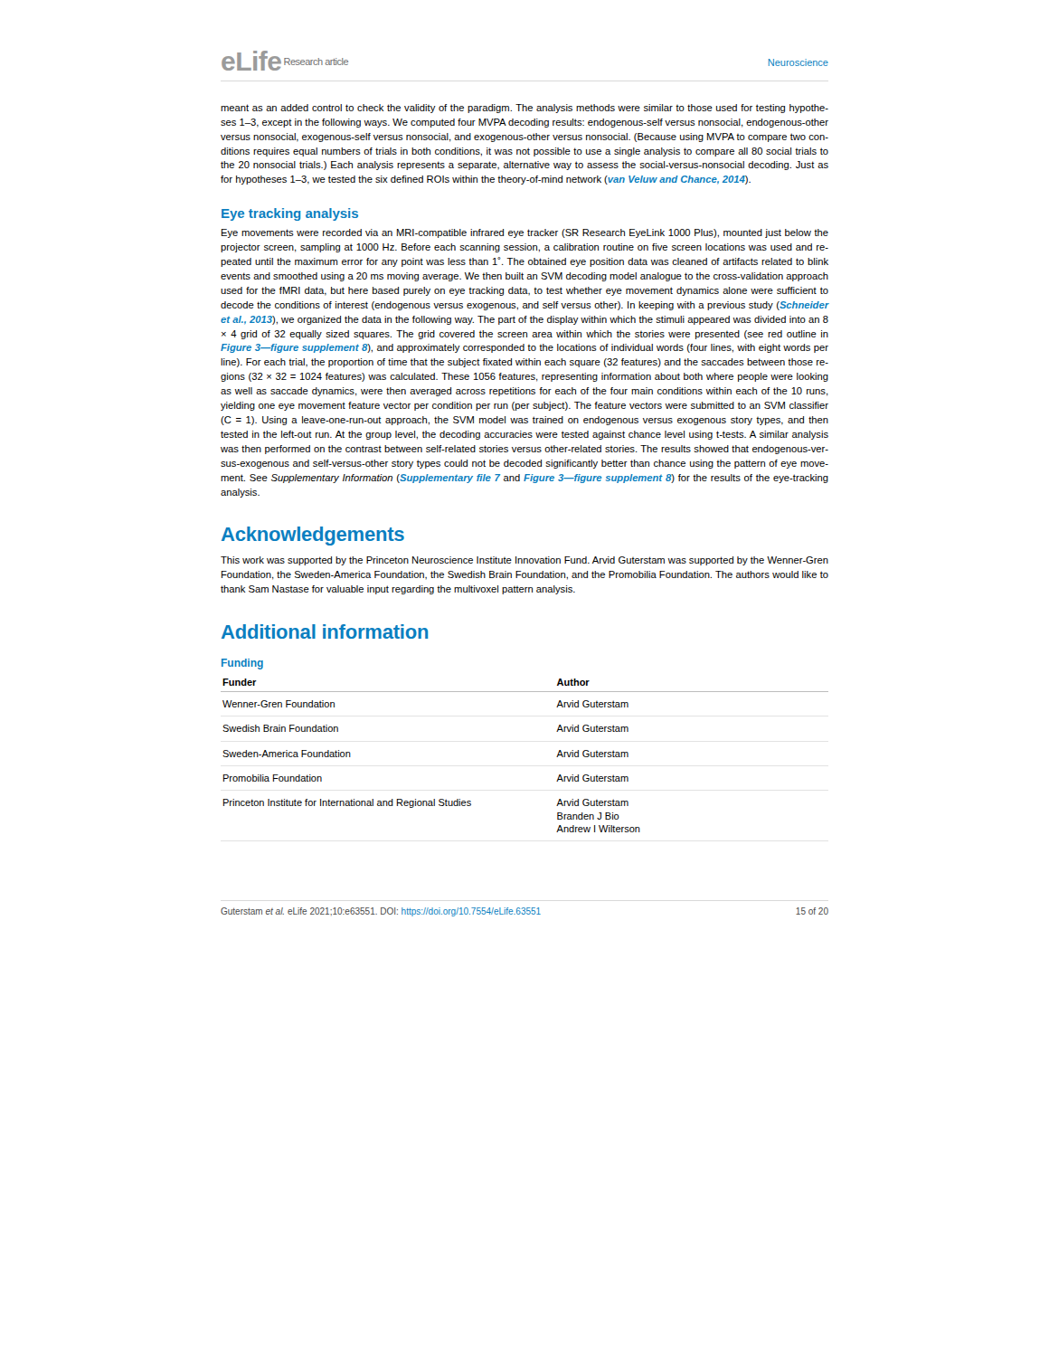eLife Research article
Neuroscience
meant as an added control to check the validity of the paradigm. The analysis methods were similar to those used for testing hypotheses 1–3, except in the following ways. We computed four MVPA decoding results: endogenous-self versus nonsocial, endogenous-other versus nonsocial, exogenous-self versus nonsocial, and exogenous-other versus nonsocial. (Because using MVPA to compare two conditions requires equal numbers of trials in both conditions, it was not possible to use a single analysis to compare all 80 social trials to the 20 nonsocial trials.) Each analysis represents a separate, alternative way to assess the social-versus-nonsocial decoding. Just as for hypotheses 1–3, we tested the six defined ROIs within the theory-of-mind network (van Veluw and Chance, 2014).
Eye tracking analysis
Eye movements were recorded via an MRI-compatible infrared eye tracker (SR Research EyeLink 1000 Plus), mounted just below the projector screen, sampling at 1000 Hz. Before each scanning session, a calibration routine on five screen locations was used and repeated until the maximum error for any point was less than 1˚. The obtained eye position data was cleaned of artifacts related to blink events and smoothed using a 20 ms moving average. We then built an SVM decoding model analogue to the cross-validation approach used for the fMRI data, but here based purely on eye tracking data, to test whether eye movement dynamics alone were sufficient to decode the conditions of interest (endogenous versus exogenous, and self versus other). In keeping with a previous study (Schneider et al., 2013), we organized the data in the following way. The part of the display within which the stimuli appeared was divided into an 8 × 4 grid of 32 equally sized squares. The grid covered the screen area within which the stories were presented (see red outline in Figure 3—figure supplement 8), and approximately corresponded to the locations of individual words (four lines, with eight words per line). For each trial, the proportion of time that the subject fixated within each square (32 features) and the saccades between those regions (32 × 32 = 1024 features) was calculated. These 1056 features, representing information about both where people were looking as well as saccade dynamics, were then averaged across repetitions for each of the four main conditions within each of the 10 runs, yielding one eye movement feature vector per condition per run (per subject). The feature vectors were submitted to an SVM classifier (C = 1). Using a leave-one-run-out approach, the SVM model was trained on endogenous versus exogenous story types, and then tested in the left-out run. At the group level, the decoding accuracies were tested against chance level using t-tests. A similar analysis was then performed on the contrast between self-related stories versus other-related stories. The results showed that endogenous-versus-exogenous and self-versus-other story types could not be decoded significantly better than chance using the pattern of eye movement. See Supplementary Information (Supplementary file 7 and Figure 3—figure supplement 8) for the results of the eye-tracking analysis.
Acknowledgements
This work was supported by the Princeton Neuroscience Institute Innovation Fund. Arvid Guterstam was supported by the Wenner-Gren Foundation, the Sweden-America Foundation, the Swedish Brain Foundation, and the Promobilia Foundation. The authors would like to thank Sam Nastase for valuable input regarding the multivoxel pattern analysis.
Additional information
Funding
| Funder | Author |
| --- | --- |
| Wenner-Gren Foundation | Arvid Guterstam |
| Swedish Brain Foundation | Arvid Guterstam |
| Sweden-America Foundation | Arvid Guterstam |
| Promobilia Foundation | Arvid Guterstam |
| Princeton Institute for International and Regional Studies | Arvid Guterstam Branden J Bio Andrew I Wilterson |
Guterstam et al. eLife 2021;10:e63551. DOI: https://doi.org/10.7554/eLife.63551
15 of 20